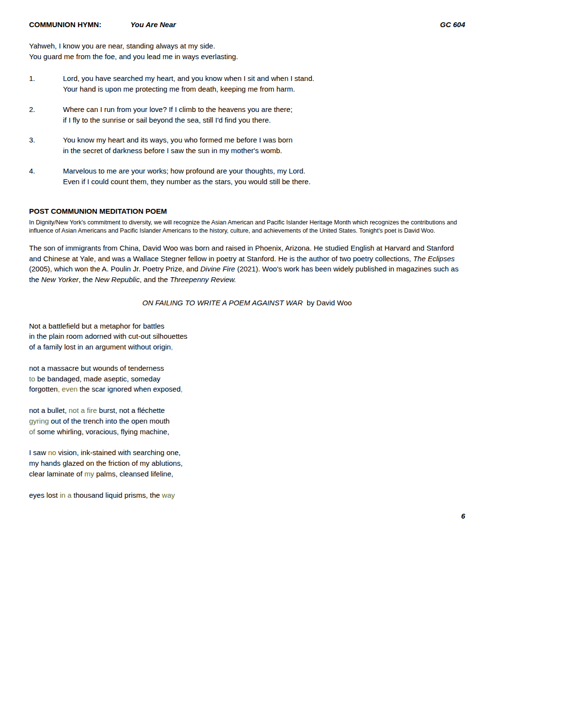COMMUNION HYMN: You Are Near GC 604
Yahweh, I know you are near, standing always at my side.
You guard me from the foe, and you lead me in ways everlasting.
1. Lord, you have searched my heart, and you know when I sit and when I stand. Your hand is upon me protecting me from death, keeping me from harm.
2. Where can I run from your love? If I climb to the heavens you are there; if I fly to the sunrise or sail beyond the sea, still I'd find you there.
3. You know my heart and its ways, you who formed me before I was born in the secret of darkness before I saw the sun in my mother's womb.
4. Marvelous to me are your works; how profound are your thoughts, my Lord. Even if I could count them, they number as the stars, you would still be there.
POST COMMUNION MEDITATION POEM
In Dignity/New York's commitment to diversity, we will recognize the Asian American and Pacific Islander Heritage Month which recognizes the contributions and influence of Asian Americans and Pacific Islander Americans to the history, culture, and achievements of the United States. Tonight's poet is David Woo.
The son of immigrants from China, David Woo was born and raised in Phoenix, Arizona. He studied English at Harvard and Stanford and Chinese at Yale, and was a Wallace Stegner fellow in poetry at Stanford. He is the author of two poetry collections, The Eclipses (2005), which won the A. Poulin Jr. Poetry Prize, and Divine Fire (2021). Woo's work has been widely published in magazines such as the New Yorker, the New Republic, and the Threepenny Review.
ON FAILING TO WRITE A POEM AGAINST WAR by David Woo
Not a battlefield but a metaphor for battles
in the plain room adorned with cut-out silhouettes
of a family lost in an argument without origin,
not a massacre but wounds of tenderness
to be bandaged, made aseptic, someday
forgotten, even the scar ignored when exposed,
not a bullet, not a fire burst, not a fléchette
gyring out of the trench into the open mouth
of some whirling, voracious, flying machine,
I saw no vision, ink-stained with searching one,
my hands glazed on the friction of my ablutions,
clear laminate of my palms, cleansed lifeline,
eyes lost in a thousand liquid prisms, the way
6